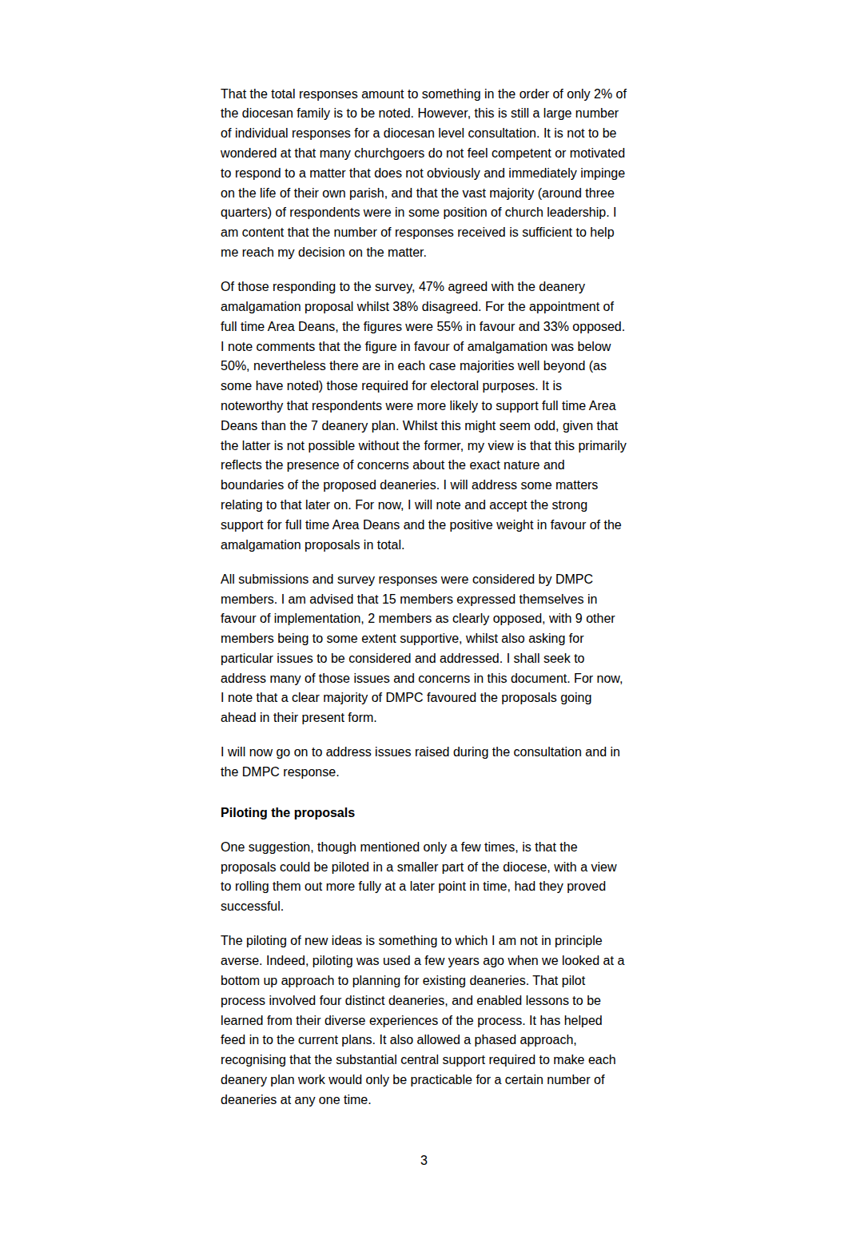That the total responses amount to something in the order of only 2% of the diocesan family is to be noted. However, this is still a large number of individual responses for a diocesan level consultation. It is not to be wondered at that many churchgoers do not feel competent or motivated to respond to a matter that does not obviously and immediately impinge on the life of their own parish, and that the vast majority (around three quarters) of respondents were in some position of church leadership. I am content that the number of responses received is sufficient to help me reach my decision on the matter.
Of those responding to the survey, 47% agreed with the deanery amalgamation proposal whilst 38% disagreed. For the appointment of full time Area Deans, the figures were 55% in favour and 33% opposed. I note comments that the figure in favour of amalgamation was below 50%, nevertheless there are in each case majorities well beyond (as some have noted) those required for electoral purposes. It is noteworthy that respondents were more likely to support full time Area Deans than the 7 deanery plan. Whilst this might seem odd, given that the latter is not possible without the former, my view is that this primarily reflects the presence of concerns about the exact nature and boundaries of the proposed deaneries. I will address some matters relating to that later on. For now, I will note and accept the strong support for full time Area Deans and the positive weight in favour of the amalgamation proposals in total.
All submissions and survey responses were considered by DMPC members. I am advised that 15 members expressed themselves in favour of implementation, 2 members as clearly opposed, with 9 other members being to some extent supportive, whilst also asking for particular issues to be considered and addressed. I shall seek to address many of those issues and concerns in this document. For now, I note that a clear majority of DMPC favoured the proposals going ahead in their present form.
I will now go on to address issues raised during the consultation and in the DMPC response.
Piloting the proposals
One suggestion, though mentioned only a few times, is that the proposals could be piloted in a smaller part of the diocese, with a view to rolling them out more fully at a later point in time, had they proved successful.
The piloting of new ideas is something to which I am not in principle averse. Indeed, piloting was used a few years ago when we looked at a bottom up approach to planning for existing deaneries. That pilot process involved four distinct deaneries, and enabled lessons to be learned from their diverse experiences of the process. It has helped feed in to the current plans. It also allowed a phased approach, recognising that the substantial central support required to make each deanery plan work would only be practicable for a certain number of deaneries at any one time.
3